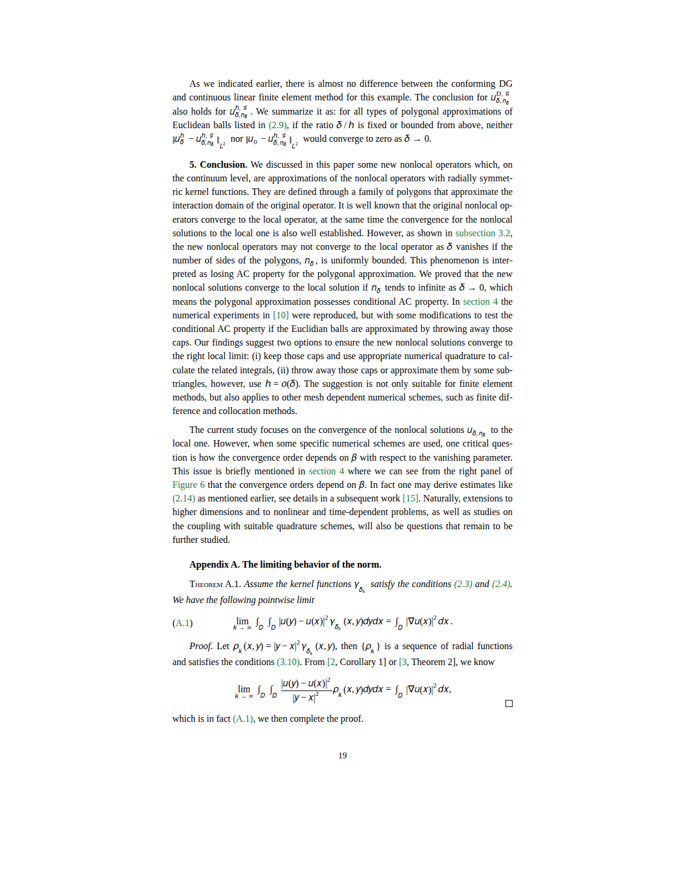As we indicated earlier, there is almost no difference between the conforming DG and continuous linear finite element method for this example. The conclusion for uδ,nδD,♯ also holds for uδ,nδh,♯. We summarize it as: for all types of polygonal approximations of Euclidean balls listed in (2.9), if the ratio δ/h is fixed or bounded from above, neither ‖uδh−uδ,nδh,♯‖L2 nor ‖u0−uδ,nδh,♯‖L2 would converge to zero as δ→0.
5. Conclusion. We discussed in this paper some new nonlocal operators which, on the continuum level, are approximations of the nonlocal operators with radially symmetric kernel functions. They are defined through a family of polygons that approximate the interaction domain of the original operator. It is well known that the original nonlocal operators converge to the local operator, at the same time the convergence for the nonlocal solutions to the local one is also well established. However, as shown in subsection 3.2, the new nonlocal operators may not converge to the local operator as δ vanishes if the number of sides of the polygons, nδ, is uniformly bounded. This phenomenon is interpreted as losing AC property for the polygonal approximation. We proved that the new nonlocal solutions converge to the local solution if nδ tends to infinite as δ→0, which means the polygonal approximation possesses conditional AC property. In section 4 the numerical experiments in [10] were reproduced, but with some modifications to test the conditional AC property if the Euclidian balls are approximated by throwing away those caps. Our findings suggest two options to ensure the new nonlocal solutions converge to the right local limit: (i) keep those caps and use appropriate numerical quadrature to calculate the related integrals, (ii) throw away those caps or approximate them by some sub-triangles, however, use h=o(δ). The suggestion is not only suitable for finite element methods, but also applies to other mesh dependent numerical schemes, such as finite difference and collocation methods.
The current study focuses on the convergence of the nonlocal solutions uδ,nδ to the local one. However, when some specific numerical schemes are used, one critical question is how the convergence order depends on β with respect to the vanishing parameter. This issue is briefly mentioned in section 4 where we can see from the right panel of Figure 6 that the convergence orders depend on β. In fact one may derive estimates like (2.14) as mentioned earlier, see details in a subsequent work [15]. Naturally, extensions to higher dimensions and to nonlinear and time-dependent problems, as well as studies on the coupling with suitable quadrature schemes, will also be questions that remain to be further studied.
Appendix A. The limiting behavior of the norm.
Theorem A.1. Assume the kernel functions γδk satisfy the conditions (2.3) and (2.4). We have the following pointwise limit
(A.1) lim k→∞ ∫D ∫D |u(y)−u(x)| 2 γδk (x,y) dydx = ∫D |∇u(x)| 2 dx .
Proof. Let ρk(x,y)=|y−x|2γδk(x,y), then {ρk} is a sequence of radial functions and satisfies the conditions (3.10). From [2, Corollary 1] or [3, Theorem 2], we know
lim k→∞ ∫D ∫D |u(y)−u(x)| 2 |y−x| 2 ρk (x,y) dydx = ∫D |∇u(x)| 2 dx ,
which is in fact (A.1), we then complete the proof.
19